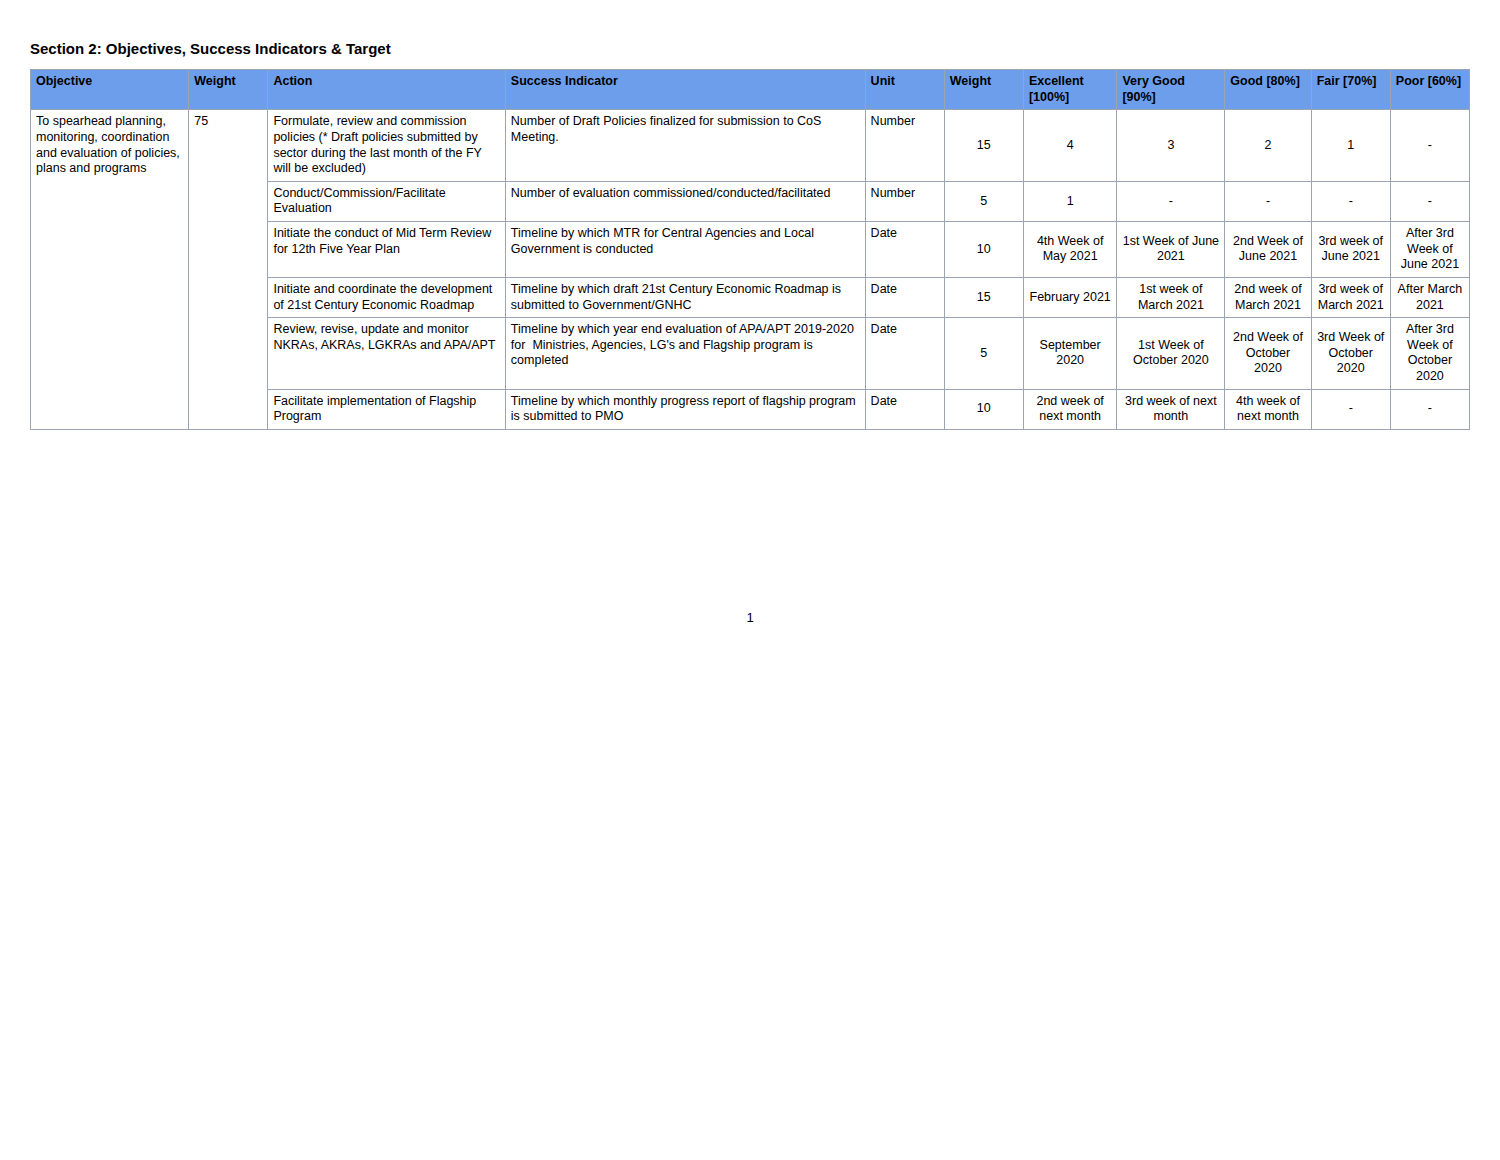Section 2: Objectives, Success Indicators & Target
| Objective | Weight | Action | Success Indicator | Unit | Weight | Excellent [100%] | Very Good [90%] | Good [80%] | Fair [70%] | Poor [60%] |
| --- | --- | --- | --- | --- | --- | --- | --- | --- | --- | --- |
| To spearhead planning, monitoring, coordination and evaluation of policies, plans and programs | 75 | Formulate, review and commission policies (* Draft policies submitted by sector during the last month of the FY will be excluded) | Number of Draft Policies finalized for submission to CoS Meeting. | Number | 15 | 4 | 3 | 2 | 1 | - |
| Conduct/Commission/Facilitate Evaluation | Number of evaluation commissioned/conducted/facilitated | Number | 5 | 1 | - | - | - | - |
| Initiate the conduct of Mid Term Review for 12th Five Year Plan | Timeline by which MTR for Central Agencies and Local Government is conducted | Date | 10 | 4th Week of May 2021 | 1st Week of June 2021 | 2nd Week of June 2021 | 3rd week of June 2021 | After 3rd Week of June 2021 |
| Initiate and coordinate the development of 21st Century Economic Roadmap | Timeline by which draft 21st Century Economic Roadmap is submitted to Government/GNHC | Date | 15 | February 2021 | 1st week of March 2021 | 2nd week of March 2021 | 3rd week of March 2021 | After March 2021 |
| Review, revise, update and monitor NKRAs, AKRAs, LGKRAs and APA/APT | Timeline by which year end evaluation of APA/APT 2019-2020 for Ministries, Agencies, LG's and Flagship program is completed | Date | 5 | September 2020 | 1st Week of October 2020 | 2nd Week of October 2020 | 3rd Week of October 2020 | After 3rd Week of October 2020 |
| Facilitate implementation of Flagship Program | Timeline by which monthly progress report of flagship program is submitted to PMO | Date | 10 | 2nd week of next month | 3rd week of next month | 4th week of next month | - | - |
1